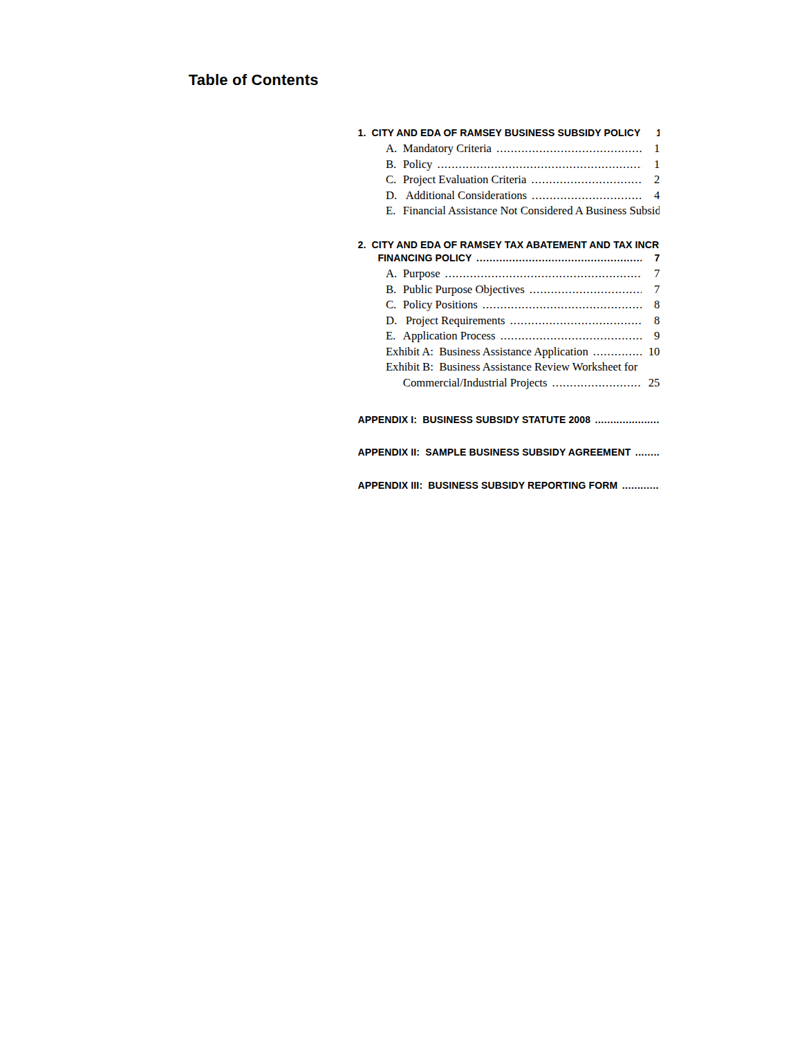Table of Contents
1. CITY AND EDA OF RAMSEY BUSINESS SUBSIDY POLICY ......................................................................................................... 1
A. Mandatory Criteria .......................................................................................................... 1
B. Policy .......................................................................................................... 1
C. Project Evaluation Criteria .......................................................................................................... 2
D. Additional Considerations .......................................................................................................... 4
E. Financial Assistance Not Considered A Business Subsidy .......................................................................................................... 5
2. CITY AND EDA OF RAMSEY TAX ABATEMENT AND TAX INCREMENT
FINANCING POLICY ......................................................................................................... 7
A. Purpose .......................................................................................................... 7
B. Public Purpose Objectives .......................................................................................................... 7
C. Policy Positions .......................................................................................................... 8
D. Project Requirements .......................................................................................................... 8
E. Application Process .......................................................................................................... 9
Exhibit A: Business Assistance Application .......................................................................................................... 10
Exhibit B: Business Assistance Review Worksheet for
Commercial/Industrial Projects .......................................................................................................... 25
APPENDIX I: BUSINESS SUBSIDY STATUTE 2008 .........................................................................................................
APPENDIX II: SAMPLE BUSINESS SUBSIDY AGREEMENT .........................................................................................................
APPENDIX III: BUSINESS SUBSIDY REPORTING FORM .........................................................................................................